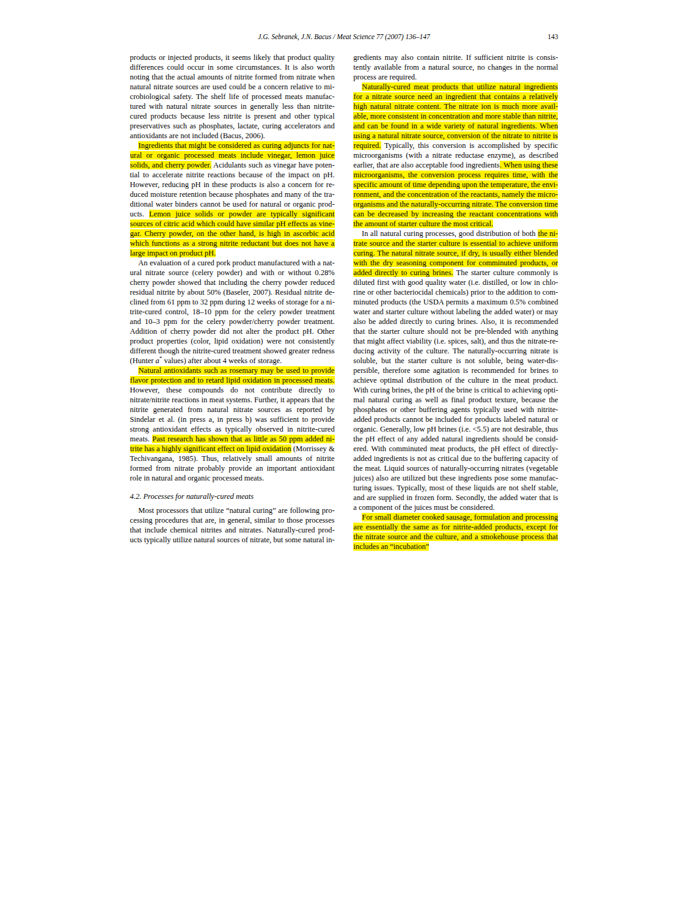J.G. Sebranek, J.N. Bacus / Meat Science 77 (2007) 136–147 143
products or injected products, it seems likely that product quality differences could occur in some circumstances. It is also worth noting that the actual amounts of nitrite formed from nitrate when natural nitrate sources are used could be a concern relative to microbiological safety. The shelf life of processed meats manufactured with natural nitrate sources in generally less than nitrite-cured products because less nitrite is present and other typical preservatives such as phosphates, lactate, curing accelerators and antioxidants are not included (Bacus, 2006).
Ingredients that might be considered as curing adjuncts for natural or organic processed meats include vinegar, lemon juice solids, and cherry powder. Acidulants such as vinegar have potential to accelerate nitrite reactions because of the impact on pH. However, reducing pH in these products is also a concern for reduced moisture retention because phosphates and many of the traditional water binders cannot be used for natural or organic products. Lemon juice solids or powder are typically significant sources of citric acid which could have similar pH effects as vinegar. Cherry powder, on the other hand, is high in ascorbic acid which functions as a strong nitrite reductant but does not have a large impact on product pH.
An evaluation of a cured pork product manufactured with a natural nitrate source (celery powder) and with or without 0.28% cherry powder showed that including the cherry powder reduced residual nitrite by about 50% (Baseler, 2007). Residual nitrite declined from 61 ppm to 32 ppm during 12 weeks of storage for a nitrite-cured control, 18–10 ppm for the celery powder treatment and 10–3 ppm for the celery powder/cherry powder treatment. Addition of cherry powder did not alter the product pH. Other product properties (color, lipid oxidation) were not consistently different though the nitrite-cured treatment showed greater redness (Hunter a* values) after about 4 weeks of storage.
Natural antioxidants such as rosemary may be used to provide flavor protection and to retard lipid oxidation in processed meats. However, these compounds do not contribute directly to nitrate/nitrite reactions in meat systems. Further, it appears that the nitrite generated from natural nitrate sources as reported by Sindelar et al. (in press a, in press b) was sufficient to provide strong antioxidant effects as typically observed in nitrite-cured meats. Past research has shown that as little as 50 ppm added nitrite has a highly significant effect on lipid oxidation (Morrissey & Techivangana, 1985). Thus, relatively small amounts of nitrite formed from nitrate probably provide an important antioxidant role in natural and organic processed meats.
4.2. Processes for naturally-cured meats
Most processors that utilize “natural curing” are following processing procedures that are, in general, similar to those processes that include chemical nitrites and nitrates. Naturally-cured products typically utilize natural sources of nitrate, but some natural ingredients may also contain nitrite. If sufficient nitrite is consistently available from a natural source, no changes in the normal process are required.
Naturally-cured meat products that utilize natural ingredients for a nitrate source need an ingredient that contains a relatively high natural nitrate content. The nitrate ion is much more available, more consistent in concentration and more stable than nitrite, and can be found in a wide variety of natural ingredients. When using a natural nitrate source, conversion of the nitrate to nitrite is required. Typically, this conversion is accomplished by specific microorganisms (with a nitrate reductase enzyme), as described earlier, that are also acceptable food ingredients. When using these microorganisms, the conversion process requires time, with the specific amount of time depending upon the temperature, the environment, and the concentration of the reactants, namely the microorganisms and the naturally-occurring nitrate. The conversion time can be decreased by increasing the reactant concentrations with the amount of starter culture the most critical.
In all natural curing processes, good distribution of both the nitrate source and the starter culture is essential to achieve uniform curing. The natural nitrate source, if dry, is usually either blended with the dry seasoning component for comminuted products, or added directly to curing brines. The starter culture commonly is diluted first with good quality water (i.e. distilled, or low in chlorine or other bacteriocidal chemicals) prior to the addition to comminuted products (the USDA permits a maximum 0.5% combined water and starter culture without labeling the added water) or may also be added directly to curing brines. Also, it is recommended that the starter culture should not be pre-blended with anything that might affect viability (i.e. spices, salt), and thus the nitrate-reducing activity of the culture. The naturally-occurring nitrate is soluble, but the starter culture is not soluble, being water-dispersible, therefore some agitation is recommended for brines to achieve optimal distribution of the culture in the meat product. With curing brines, the pH of the brine is critical to achieving optimal natural curing as well as final product texture, because the phosphates or other buffering agents typically used with nitrite-added products cannot be included for products labeled natural or organic. Generally, low pH brines (i.e. <5.5) are not desirable, thus the pH effect of any added natural ingredients should be considered. With comminuted meat products, the pH effect of directly-added ingredients is not as critical due to the buffering capacity of the meat. Liquid sources of naturally-occurring nitrates (vegetable juices) also are utilized but these ingredients pose some manufacturing issues. Typically, most of these liquids are not shelf stable, and are supplied in frozen form. Secondly, the added water that is a component of the juices must be considered.
For small diameter cooked sausage, formulation and processing are essentially the same as for nitrite-added products, except for the nitrate source and the culture, and a smokehouse process that includes an “incubation”